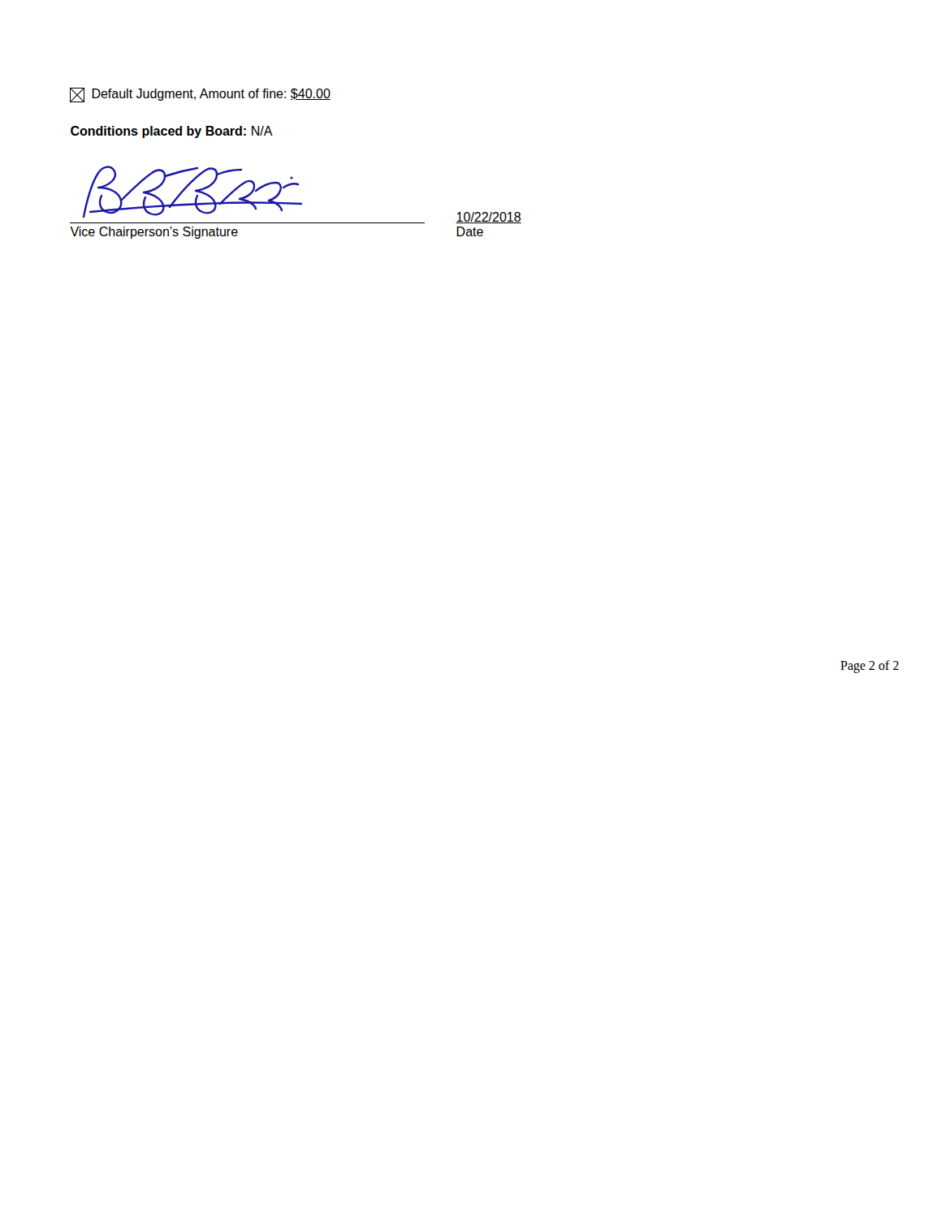Default Judgment, Amount of fine: $40.00
Conditions placed by Board: N/A
Vice Chairperson’s Signature
10/22/2018 Date
Page 2 of 2